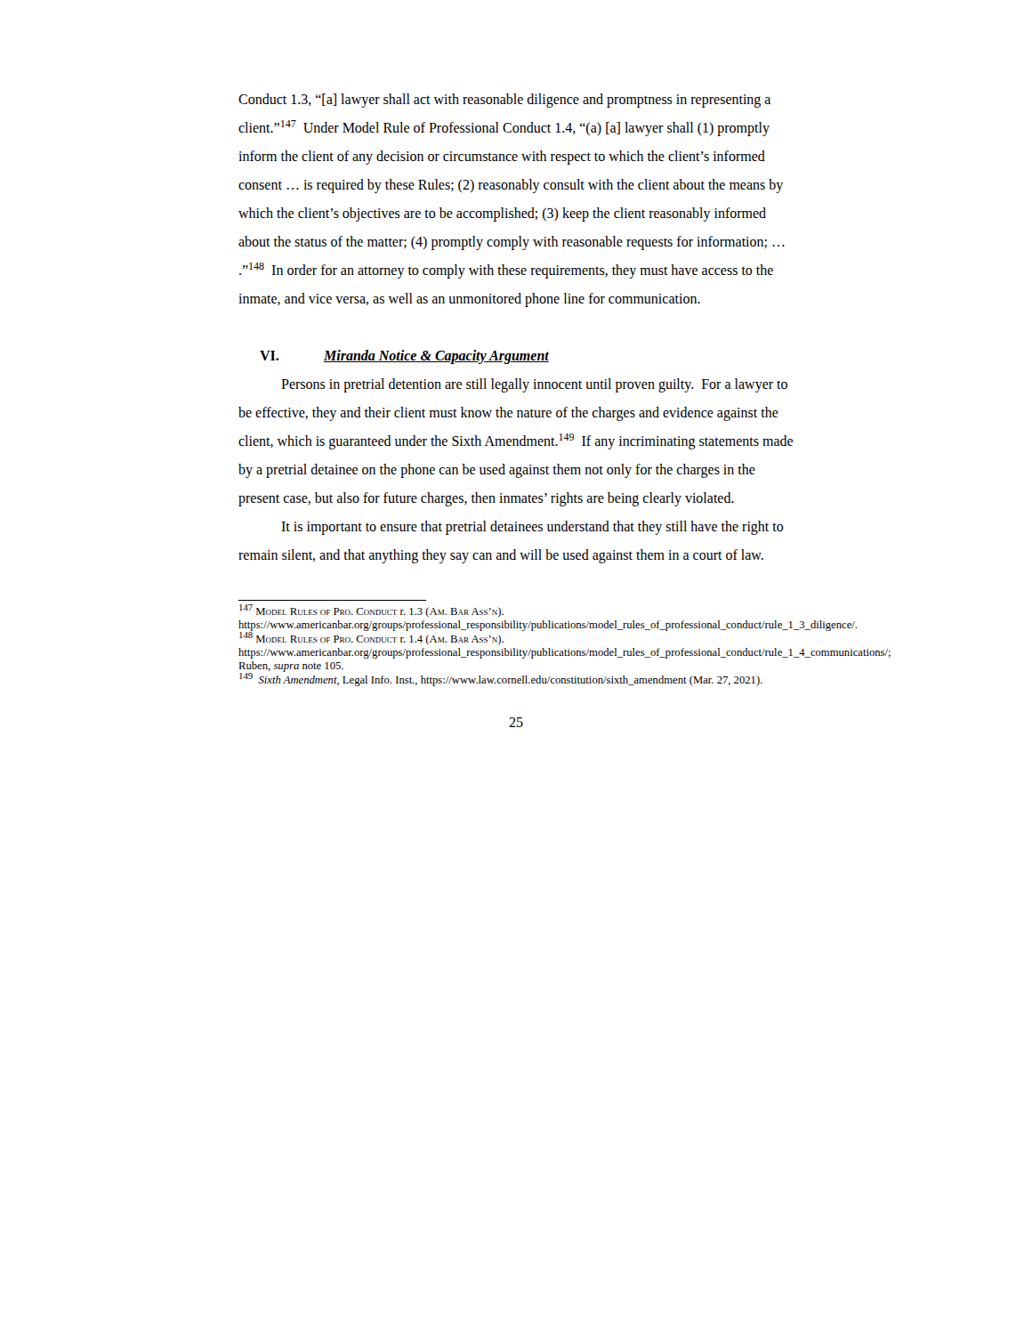Conduct 1.3, “[a] lawyer shall act with reasonable diligence and promptness in representing a client.”147 Under Model Rule of Professional Conduct 1.4, “(a) [a] lawyer shall (1) promptly inform the client of any decision or circumstance with respect to which the client’s informed consent … is required by these Rules; (2) reasonably consult with the client about the means by which the client’s objectives are to be accomplished; (3) keep the client reasonably informed about the status of the matter; (4) promptly comply with reasonable requests for information; … .”148 In order for an attorney to comply with these requirements, they must have access to the inmate, and vice versa, as well as an unmonitored phone line for communication.
VI.
Miranda Notice & Capacity Argument
Persons in pretrial detention are still legally innocent until proven guilty. For a lawyer to be effective, they and their client must know the nature of the charges and evidence against the client, which is guaranteed under the Sixth Amendment.149 If any incriminating statements made by a pretrial detainee on the phone can be used against them not only for the charges in the present case, but also for future charges, then inmates’ rights are being clearly violated.
It is important to ensure that pretrial detainees understand that they still have the right to remain silent, and that anything they say can and will be used against them in a court of law.
147 Model Rules of Pro. Conduct r. 1.3 (Am. Bar Ass’n).
https://www.americanbar.org/groups/professional_responsibility/publications/model_rules_of_professional_conduct/rule_1_3_diligence/.
148 Model Rules of Pro. Conduct r. 1.4 (Am. Bar Ass’n).
https://www.americanbar.org/groups/professional_responsibility/publications/model_rules_of_professional_conduct/rule_1_4_communications/; Ruben, supra note 105.
149 Sixth Amendment, Legal Info. Inst., https://www.law.cornell.edu/constitution/sixth_amendment (Mar. 27, 2021).
25